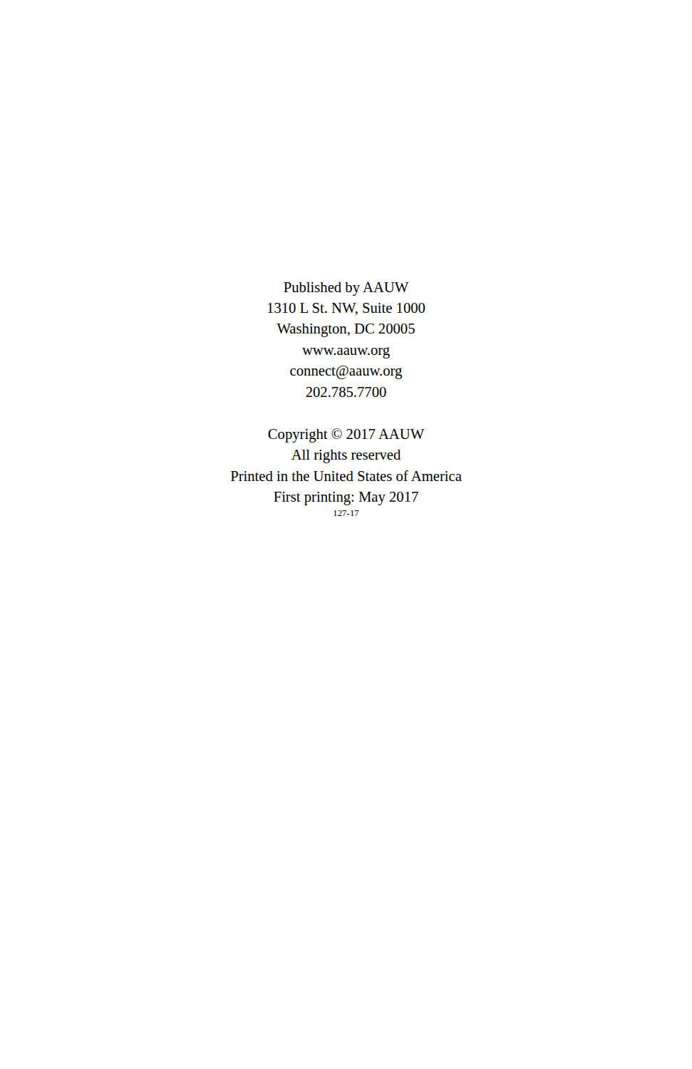Published by AAUW
1310 L St. NW, Suite 1000
Washington, DC 20005
www.aauw.org
connect@aauw.org
202.785.7700
Copyright © 2017 AAUW
All rights reserved
Printed in the United States of America
First printing: May 2017
127-17